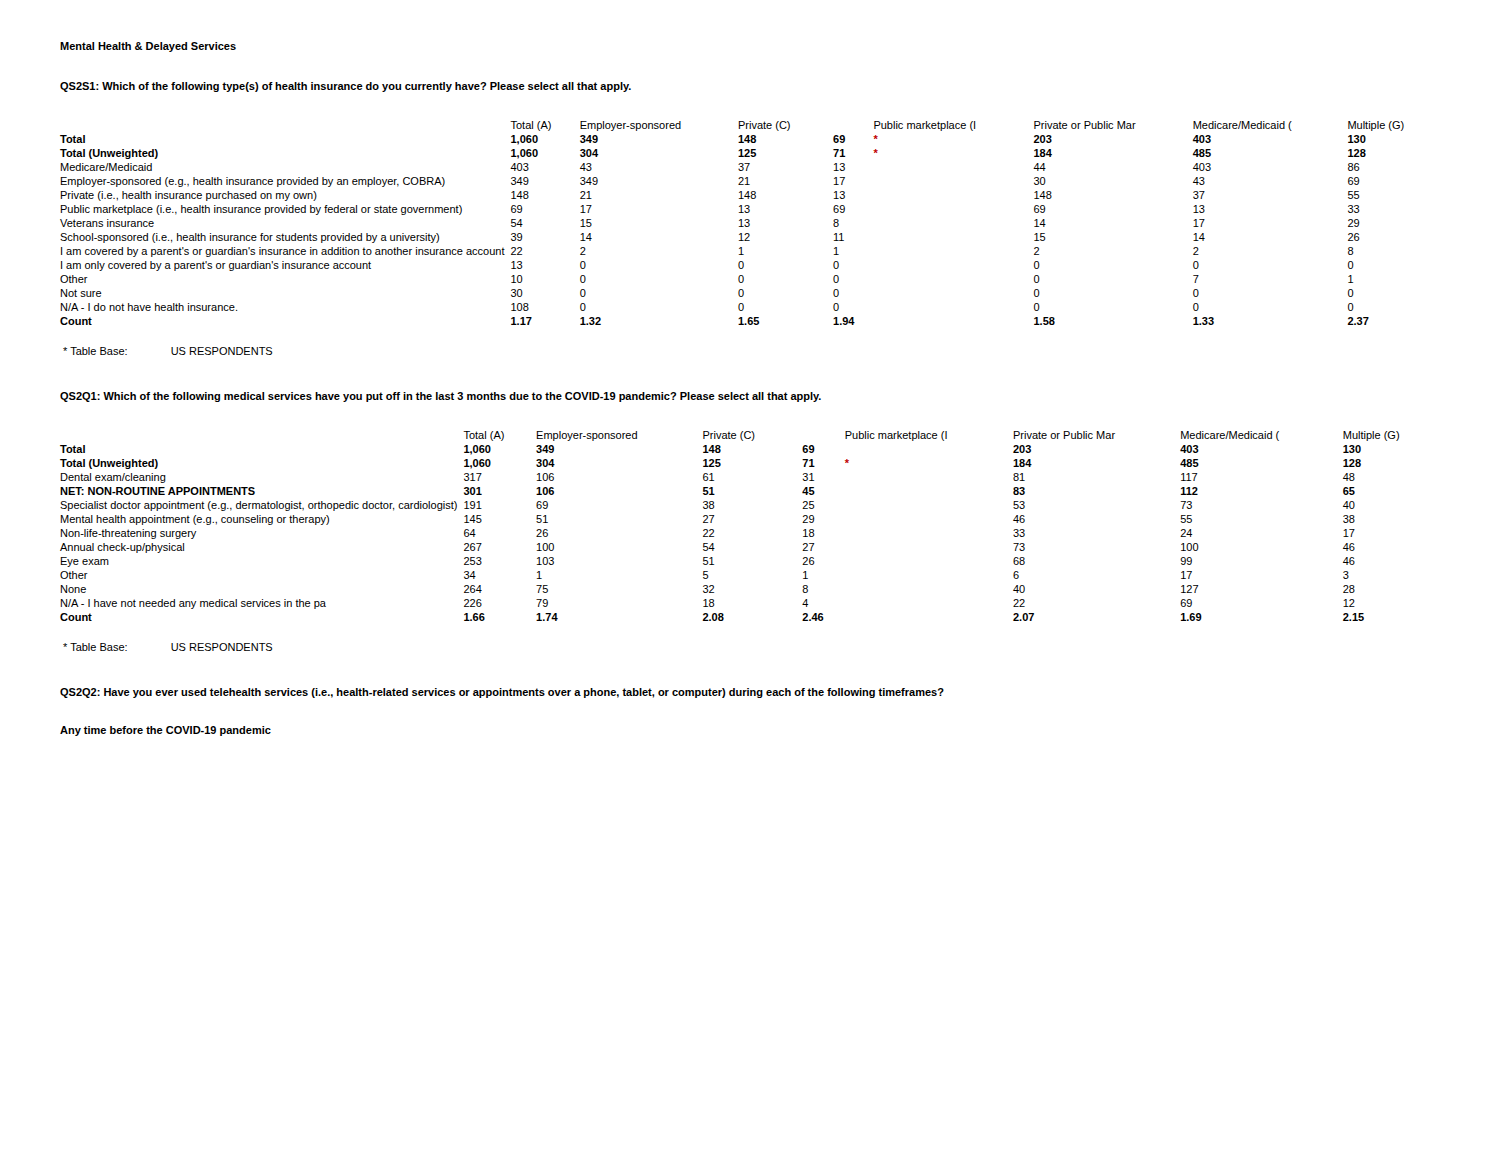Mental Health & Delayed Services
QS2S1: Which of the following type(s) of health insurance do you currently have? Please select all that apply.
| | Total (A) | Employer-sponsored | Private (C) | | | Public marketplace (I | Private or Public Mar | Medicare/Medicaid ( | Multiple (G) |
| Total | 1,060 | 349 | 148 | | 69 | * | 203 | 403 | 130 |
| Total (Unweighted) | 1,060 | 304 | 125 | | 71 | * | 184 | 485 | 128 |
| Medicare/Medicaid | 403 | 43 | 37 | | 13 | | 44 | 403 | 86 |
| Employer-sponsored (e.g., health insurance provided by an employer, COBRA) | 349 | 349 | 21 | | 17 | | 30 | 43 | 69 |
| Private (i.e., health insurance purchased on my own) | 148 | 21 | 148 | | 13 | | 148 | 37 | 55 |
| Public marketplace (i.e., health insurance provided by federal or state government) | 69 | 17 | 13 | | 69 | | 69 | 13 | 33 |
| Veterans insurance | 54 | 15 | 13 | | 8 | | 14 | 17 | 29 |
| School-sponsored (i.e., health insurance for students provided by a university) | 39 | 14 | 12 | | 11 | | 15 | 14 | 26 |
| I am covered by a parent's or guardian's insurance in addition to another insurance account | 22 | 2 | 1 | | 1 | | 2 | 2 | 8 |
| I am only covered by a parent's or guardian's insurance account | 13 | 0 | 0 | | 0 | | 0 | 0 | 0 |
| Other | 10 | 0 | 0 | | 0 | | 0 | 7 | 1 |
| Not sure | 30 | 0 | 0 | | 0 | | 0 | 0 | 0 |
| N/A - I do not have health insurance. | 108 | 0 | 0 | | 0 | | 0 | 0 | 0 |
| Count | 1.17 | 1.32 | 1.65 | | 1.94 | | 1.58 | 1.33 | 2.37 |
| * Table Base: | US RESPONDENTS |
QS2Q1: Which of the following medical services have you put off in the last 3 months due to the COVID-19 pandemic? Please select all that apply.
| | Total (A) | Employer-sponsored | Private (C) | | | Public marketplace (I | Private or Public Mar | Medicare/Medicaid ( | Multiple (G) |
| Total | 1,060 | 349 | 148 | | 69 | | 203 | 403 | 130 |
| Total (Unweighted) | 1,060 | 304 | 125 | | 71 | * | 184 | 485 | 128 |
| Dental exam/cleaning | 317 | 106 | 61 | | 31 | | 81 | 117 | 48 |
| NET: NON-ROUTINE APPOINTMENTS | 301 | 106 | 51 | | 45 | | 83 | 112 | 65 |
| Specialist doctor appointment (e.g., dermatologist, orthopedic doctor, cardiologist) | 191 | 69 | 38 | | 25 | | 53 | 73 | 40 |
| Mental health appointment (e.g., counseling or therapy) | 145 | 51 | 27 | | 29 | | 46 | 55 | 38 |
| Non-life-threatening surgery | 64 | 26 | 22 | | 18 | | 33 | 24 | 17 |
| Annual check-up/physical | 267 | 100 | 54 | | 27 | | 73 | 100 | 46 |
| Eye exam | 253 | 103 | 51 | | 26 | | 68 | 99 | 46 |
| Other | 34 | 1 | 5 | | 1 | | 6 | 17 | 3 |
| None | 264 | 75 | 32 | | 8 | | 40 | 127 | 28 |
| N/A - I have not needed any medical services in the pa | 226 | 79 | 18 | | 4 | | 22 | 69 | 12 |
| Count | 1.66 | 1.74 | 2.08 | | 2.46 | | 2.07 | 1.69 | 2.15 |
| * Table Base: | US RESPONDENTS |
QS2Q2: Have you ever used telehealth services (i.e., health-related services or appointments over a phone, tablet, or computer) during each of the following timeframes?
Any time before the COVID-19 pandemic